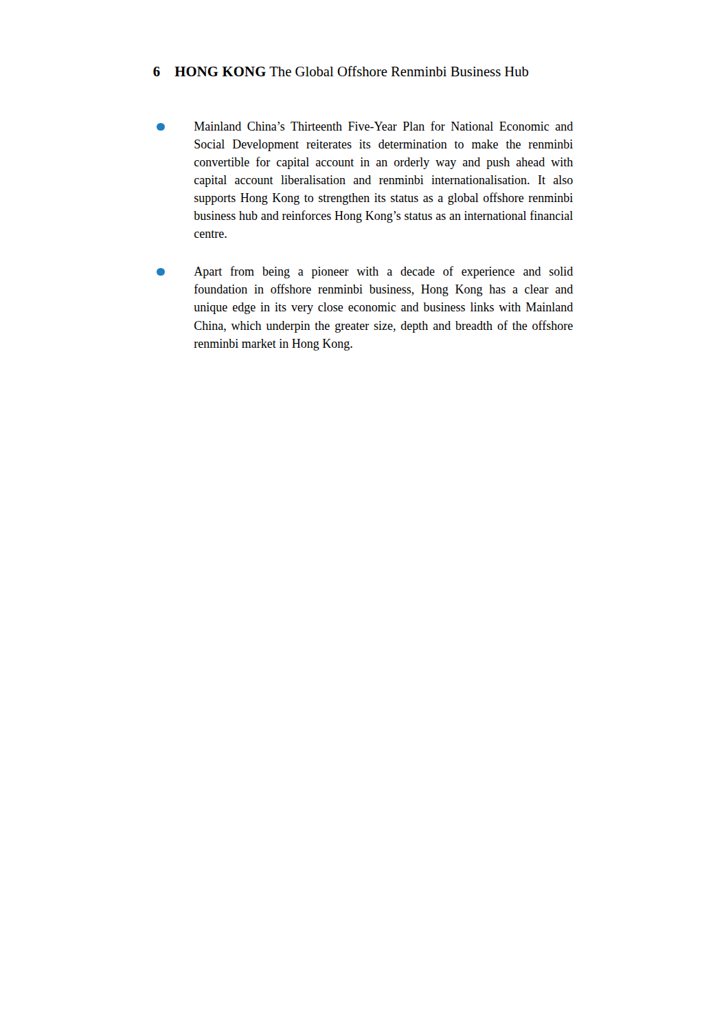6 HONG KONG The Global Offshore Renminbi Business Hub
Mainland China’s Thirteenth Five-Year Plan for National Economic and Social Development reiterates its determination to make the renminbi convertible for capital account in an orderly way and push ahead with capital account liberalisation and renminbi internationalisation. It also supports Hong Kong to strengthen its status as a global offshore renminbi business hub and reinforces Hong Kong’s status as an international financial centre.
Apart from being a pioneer with a decade of experience and solid foundation in offshore renminbi business, Hong Kong has a clear and unique edge in its very close economic and business links with Mainland China, which underpin the greater size, depth and breadth of the offshore renminbi market in Hong Kong.